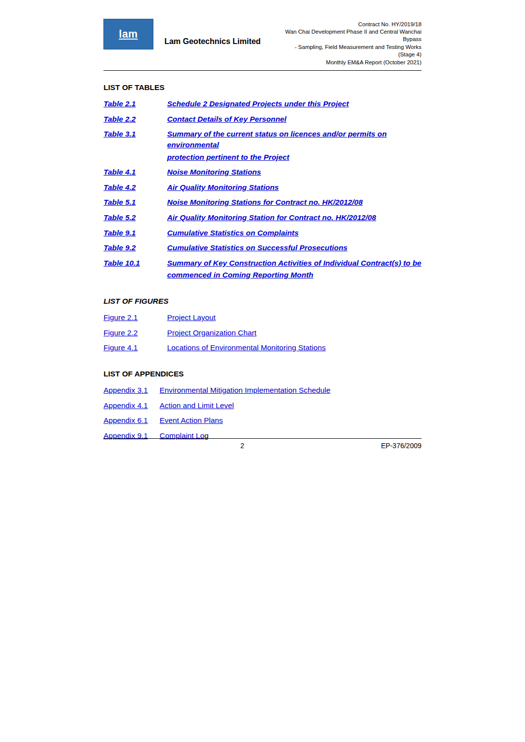lam
Lam Geotechnics Limited
Contract No. HY/2019/18
Wan Chai Development Phase II and Central Wanchai Bypass
- Sampling, Field Measurement and Testing Works (Stage 4)
Monthly EM&A Report (October 2021)
LIST OF TABLES
Table 2.1
Schedule 2 Designated Projects under this Project
Table 2.2
Contact Details of Key Personnel
Table 3.1
Summary of the current status on licences and/or permits on environmental protection pertinent to the Project
Table 4.1
Noise Monitoring Stations
Table 4.2
Air Quality Monitoring Stations
Table 5.1
Noise Monitoring Stations for Contract no. HK/2012/08
Table 5.2
Air Quality Monitoring Station for Contract no. HK/2012/08
Table 9.1
Cumulative Statistics on Complaints
Table 9.2
Cumulative Statistics on Successful Prosecutions
Table 10.1
Summary of Key Construction Activities of Individual Contract(s) to be commenced in Coming Reporting Month
LIST OF FIGURES
Figure 2.1
Project Layout
Figure 2.2
Project Organization Chart
Figure 4.1
Locations of Environmental Monitoring Stations
LIST OF APPENDICES
Appendix 3.1
Environmental Mitigation Implementation Schedule
Appendix 4.1
Action and Limit Level
Appendix 6.1
Event Action Plans
Appendix 9.1
Complaint Log
2
EP-376/2009